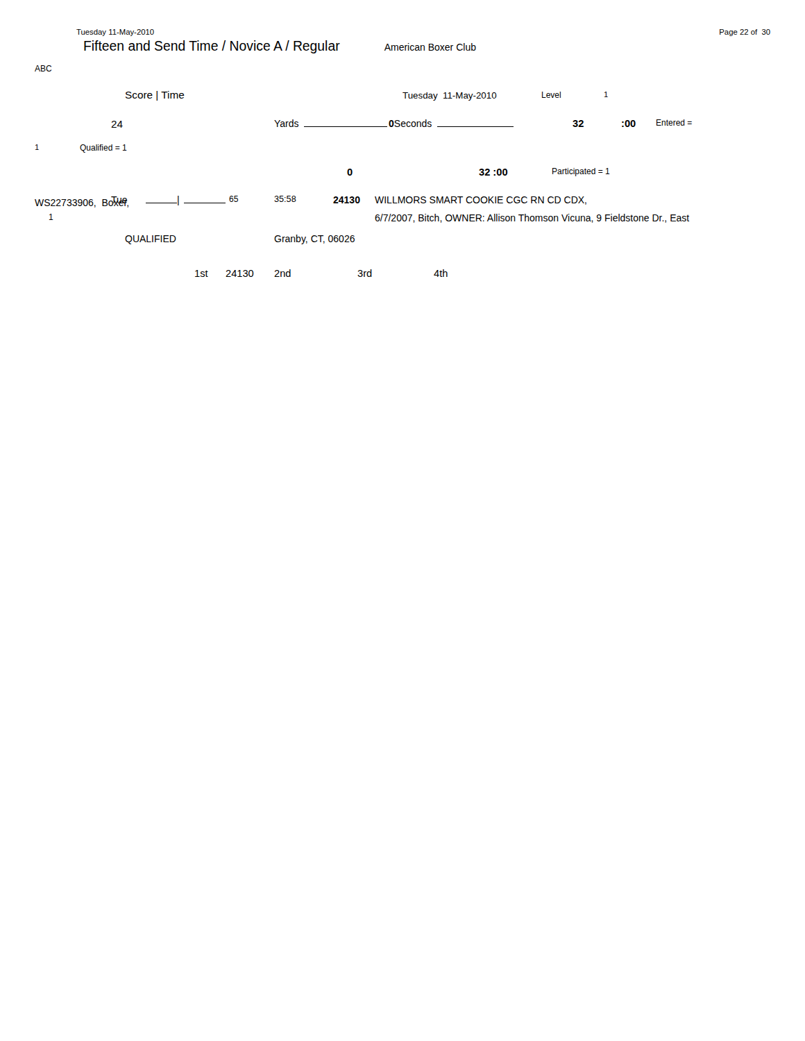Tuesday 11-May-2010
Page 22 of 30
Fifteen and Send Time / Novice A / Regular
American Boxer Club
ABC
Score | Time Tuesday 11-May-2010 Level 1
24 Yards 0 Seconds 32 :00 Entered =
1 Qualified = 1
0 32 :00 Participated = 1
Tue | 65 35:58 24130 WILLMORS SMART COOKIE CGC RN CD CDX,
WS22733906, Boxer,
1 6/7/2007, Bitch, OWNER: Allison Thomson Vicuna, 9 Fieldstone Dr., East QUALIFIED Granby, CT, 06026
1st 24130 2nd 3rd 4th